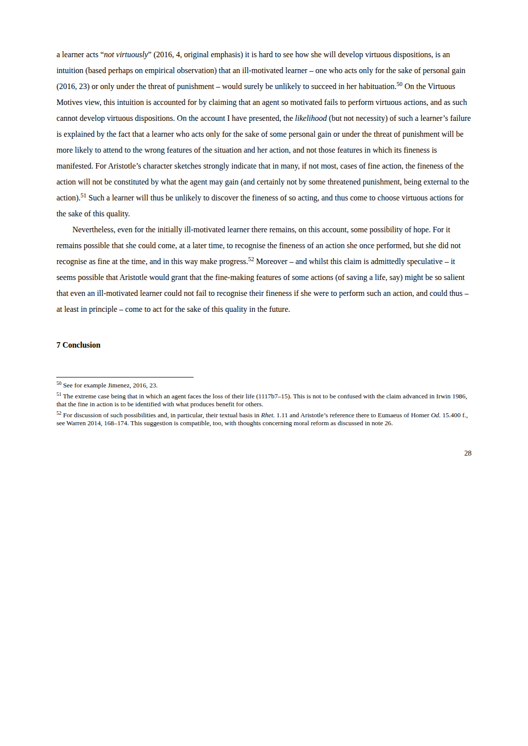a learner acts “not virtuously” (2016, 4, original emphasis) it is hard to see how she will develop virtuous dispositions, is an intuition (based perhaps on empirical observation) that an ill-motivated learner – one who acts only for the sake of personal gain (2016, 23) or only under the threat of punishment – would surely be unlikely to succeed in her habituation.50 On the Virtuous Motives view, this intuition is accounted for by claiming that an agent so motivated fails to perform virtuous actions, and as such cannot develop virtuous dispositions. On the account I have presented, the likelihood (but not necessity) of such a learner’s failure is explained by the fact that a learner who acts only for the sake of some personal gain or under the threat of punishment will be more likely to attend to the wrong features of the situation and her action, and not those features in which its fineness is manifested. For Aristotle’s character sketches strongly indicate that in many, if not most, cases of fine action, the fineness of the action will not be constituted by what the agent may gain (and certainly not by some threatened punishment, being external to the action).51 Such a learner will thus be unlikely to discover the fineness of so acting, and thus come to choose virtuous actions for the sake of this quality.
Nevertheless, even for the initially ill-motivated learner there remains, on this account, some possibility of hope. For it remains possible that she could come, at a later time, to recognise the fineness of an action she once performed, but she did not recognise as fine at the time, and in this way make progress.52 Moreover – and whilst this claim is admittedly speculative – it seems possible that Aristotle would grant that the fine-making features of some actions (of saving a life, say) might be so salient that even an ill-motivated learner could not fail to recognise their fineness if she were to perform such an action, and could thus – at least in principle – come to act for the sake of this quality in the future.
7 Conclusion
50 See for example Jimenez, 2016, 23.
51 The extreme case being that in which an agent faces the loss of their life (1117b7–15). This is not to be confused with the claim advanced in Irwin 1986, that the fine in action is to be identified with what produces benefit for others.
52 For discussion of such possibilities and, in particular, their textual basis in Rhet. 1.11 and Aristotle’s reference there to Eumaeus of Homer Od. 15.400 f., see Warren 2014, 168–174. This suggestion is compatible, too, with thoughts concerning moral reform as discussed in note 26.
28